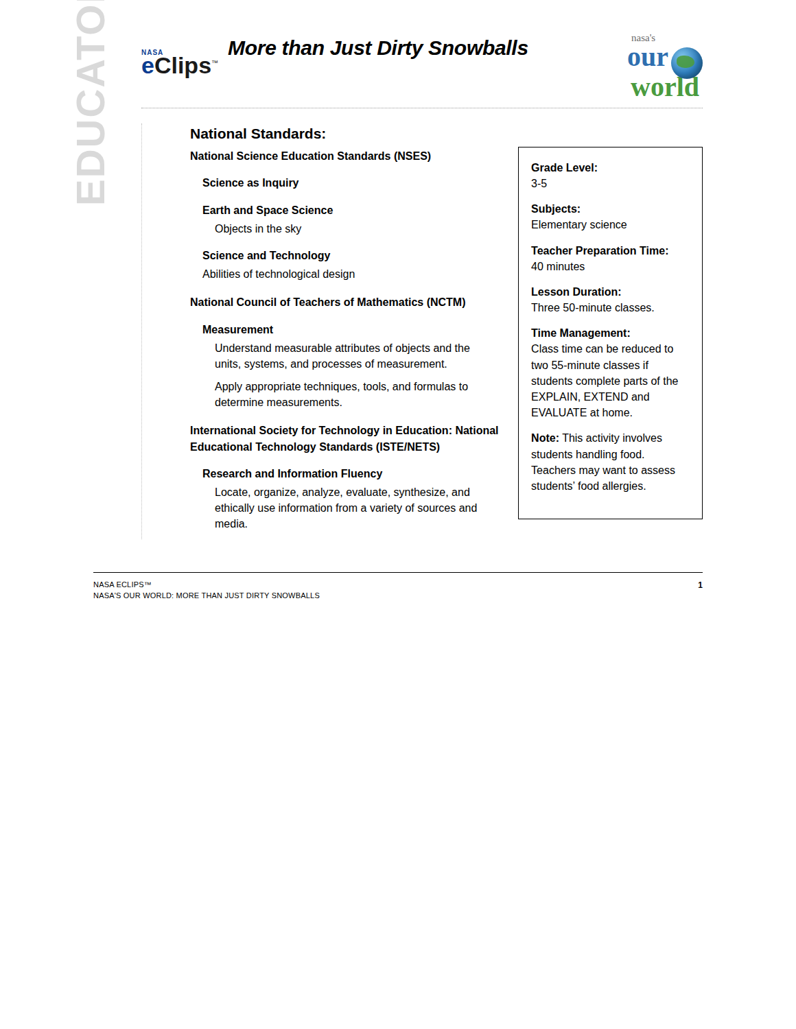EDUCATOR GUIDE
NASA e Clips™
More than Just Dirty Snowballs
nasa's our world
National Standards:
National Science Education Standards (NSES)
Science as Inquiry
Earth and Space Science
Objects in the sky
Science and Technology
Abilities of technological design
National Council of Teachers of Mathematics (NCTM)
Measurement
Understand measurable attributes of objects and the units, systems, and processes of measurement.
Apply appropriate techniques, tools, and formulas to determine measurements.
International Society for Technology in Education: National Educational Technology Standards (ISTE/NETS)
Research and Information Fluency
Locate, organize, analyze, evaluate, synthesize, and ethically use information from a variety of sources and media.
Grade Level:
3-5
Subjects:
Elementary science
Teacher Preparation Time:
40 minutes
Lesson Duration:
Three 50-minute classes.
Time Management:
Class time can be reduced to two 55-minute classes if students complete parts of the EXPLAIN, EXTEND and EVALUATE at home.
Note: This activity involves students handling food. Teachers may want to assess students’ food allergies.
NASA eClips™
NASA'S OUR WORLD: MORE THAN JUST DIRTY SNOWBALLS
1